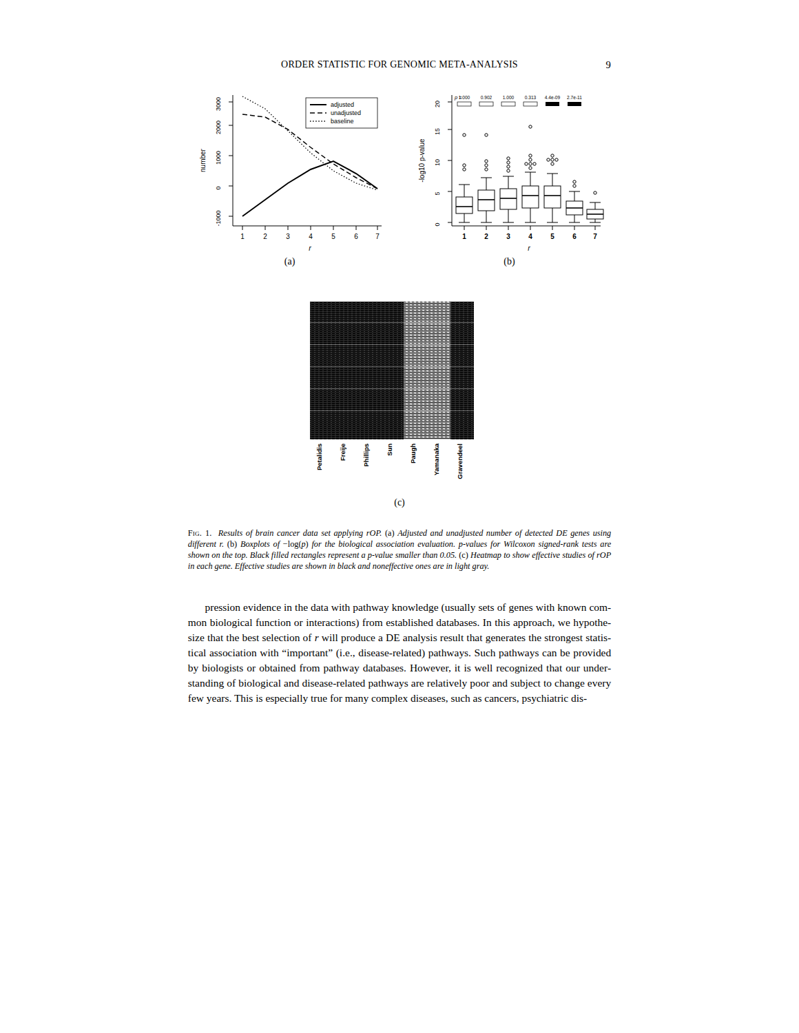ORDER STATISTIC FOR GENOMIC META-ANALYSIS 9
-1000 0 1000 2000 3000 number 1 2 3 4 5 6 7 r adjusted unadjusted baseline
(a)
0 5 10 15 20 -log10 p-value 1 2 3 4 5 6 7 r p = 1.000 0.902 1.000 0.313 4.4e-09 2.7e-11
(b)
Petalidis Freije Phillips Sun Paugh Yamanaka Gravendeel
(c)
Fig. 1. Results of brain cancer data set applying rOP. (a) Adjusted and unadjusted number of detected DE genes using different r. (b) Boxplots of −log(p) for the biological association evaluation. p-values for Wilcoxon signed-rank tests are shown on the top. Black filled rectangles represent a p-value smaller than 0.05. (c) Heatmap to show effective studies of rOP in each gene. Effective studies are shown in black and noneffective ones are in light gray.
pression evidence in the data with pathway knowledge (usually sets of genes with known common biological function or interactions) from established databases. In this approach, we hypothesize that the best selection of r will produce a DE analysis result that generates the strongest statistical association with “important” (i.e., disease-related) pathways. Such pathways can be provided by biologists or obtained from pathway databases. However, it is well recognized that our understanding of biological and disease-related pathways are relatively poor and subject to change every few years. This is especially true for many complex diseases, such as cancers, psychiatric dis-